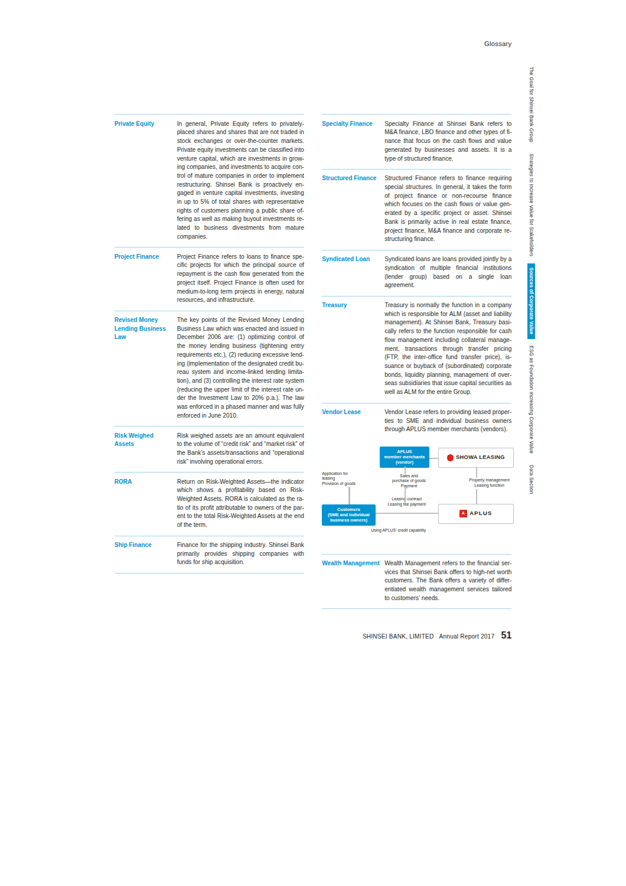Glossary
The Goal for Shinsei Bank Group
Strategies to Increase Value for Stakeholders
Sources of Corporate Value
ESG as Foundation Increasing Corporate Value
Data Section
Private Equity
In general, Private Equity refers to privately-placed shares and shares that are not traded in stock exchanges or over-the-counter markets. Private equity investments can be classified into venture capital, which are investments in growing companies, and investments to acquire control of mature companies in order to implement restructuring. Shinsei Bank is proactively engaged in venture capital investments, investing in up to 5% of total shares with representative rights of customers planning a public share offering as well as making buyout investments related to business divestments from mature companies.
Project Finance
Project Finance refers to loans to finance specific projects for which the principal source of repayment is the cash flow generated from the project itself. Project Finance is often used for medium-to-long term projects in energy, natural resources, and infrastructure.
Revised Money Lending Business Law
The key points of the Revised Money Lending Business Law which was enacted and issued in December 2006 are: (1) optimizing control of the money lending business (tightening entry requirements etc.), (2) reducing excessive lending (implementation of the designated credit bureau system and income-linked lending limitation), and (3) controlling the interest rate system (reducing the upper limit of the interest rate under the Investment Law to 20% p.a.). The law was enforced in a phased manner and was fully enforced in June 2010.
Risk Weighed Assets
Risk weighed assets are an amount equivalent to the volume of “credit risk” and “market risk” of the Bank’s assets/transactions and “operational risk” involving operational errors.
RORA
Return on Risk-Weighted Assets—the indicator which shows a profitability based on Risk-Weighted Assets. RORA is calculated as the ratio of its profit attributable to owners of the parent to the total Risk-Weighted Assets at the end of the term.
Ship Finance
Finance for the shipping industry. Shinsei Bank primarily provides shipping companies with funds for ship acquisition.
Specialty Finance
Specialty Finance at Shinsei Bank refers to M&A finance, LBO finance and other types of finance that focus on the cash flows and value generated by businesses and assets. It is a type of structured finance.
Structured Finance
Structured Finance refers to finance requiring special structures. In general, it takes the form of project finance or non-recourse finance which focuses on the cash flows or value generated by a specific project or asset. Shinsei Bank is primarily active in real estate finance, project finance, M&A finance and corporate restructuring finance.
Syndicated Loan
Syndicated loans are loans provided jointly by a syndication of multiple financial institutions (lender group) based on a single loan agreement.
Treasury
Treasury is normally the function in a company which is responsible for ALM (asset and liability management). At Shinsei Bank, Treasury basically refers to the function responsible for cash flow management including collateral management, transactions through transfer pricing (FTP, the inter-office fund transfer price), issuance or buyback of (subordinated) corporate bonds, liquidity planning, management of overseas subsidiaries that issue capital securities as well as ALM for the entire Group.
Vendor Lease
Vendor Lease refers to providing leased properties to SME and individual business owners through APLUS member merchants (vendors).
APLUS
member merchants
(vendor)
SHOWA LEASING
Customers
(SME and individual
business owners)
AAPLUS
Application for
leasing
Provision of goods
Sales and
purchase of goods
Payment
Property management
Leasing function
Leasing contract
Leasing fee payment
Using APLUS’ credit capability
Wealth Management
Wealth Management refers to the financial services that Shinsei Bank offers to high-net worth customers. The Bank offers a variety of differentiated wealth management services tailored to customers’ needs.
SHINSEI BANK, LIMITED Annual Report 2017 51